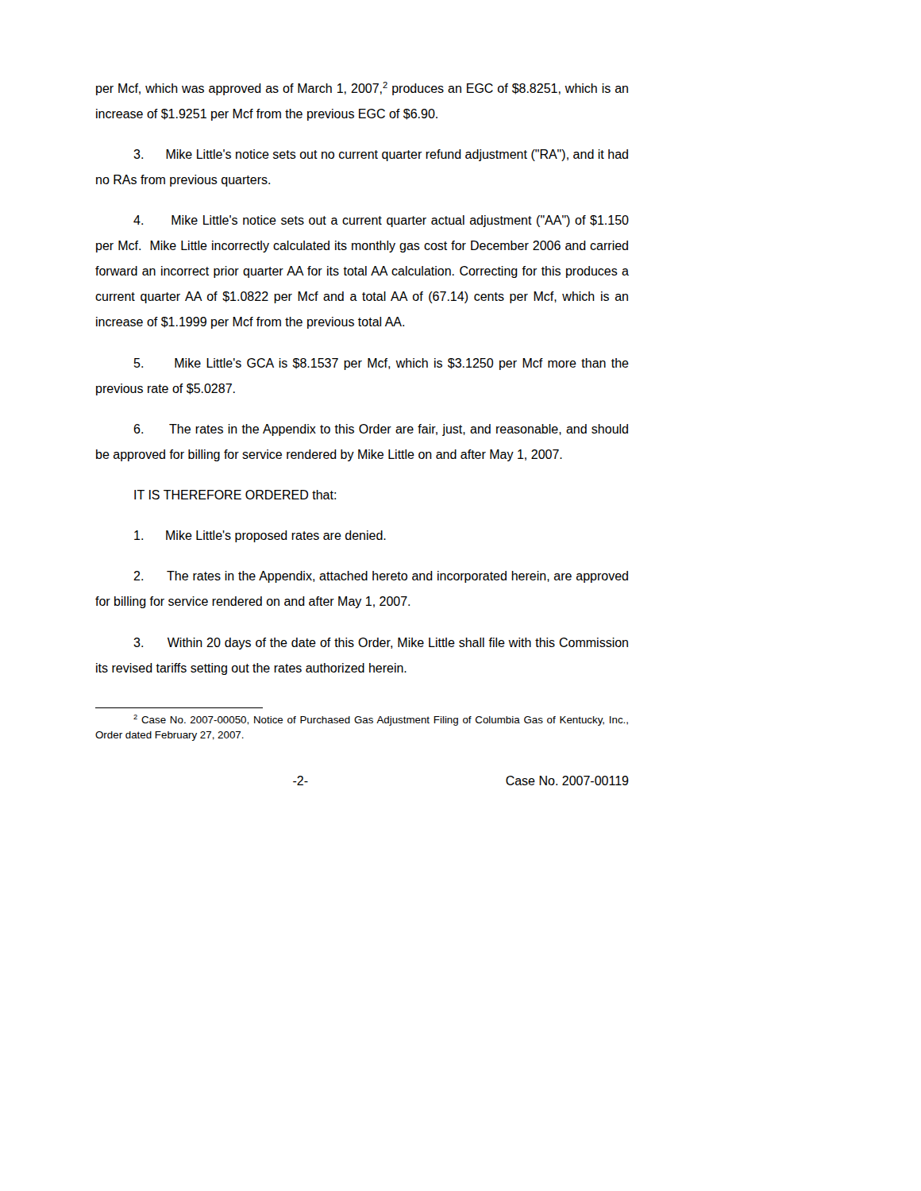per Mcf, which was approved as of March 1, 2007,2 produces an EGC of $8.8251, which is an increase of $1.9251 per Mcf from the previous EGC of $6.90.
3. Mike Little's notice sets out no current quarter refund adjustment ("RA"), and it had no RAs from previous quarters.
4. Mike Little's notice sets out a current quarter actual adjustment ("AA") of $1.150 per Mcf. Mike Little incorrectly calculated its monthly gas cost for December 2006 and carried forward an incorrect prior quarter AA for its total AA calculation. Correcting for this produces a current quarter AA of $1.0822 per Mcf and a total AA of (67.14) cents per Mcf, which is an increase of $1.1999 per Mcf from the previous total AA.
5. Mike Little's GCA is $8.1537 per Mcf, which is $3.1250 per Mcf more than the previous rate of $5.0287.
6. The rates in the Appendix to this Order are fair, just, and reasonable, and should be approved for billing for service rendered by Mike Little on and after May 1, 2007.
IT IS THEREFORE ORDERED that:
1. Mike Little's proposed rates are denied.
2. The rates in the Appendix, attached hereto and incorporated herein, are approved for billing for service rendered on and after May 1, 2007.
3. Within 20 days of the date of this Order, Mike Little shall file with this Commission its revised tariffs setting out the rates authorized herein.
2 Case No. 2007-00050, Notice of Purchased Gas Adjustment Filing of Columbia Gas of Kentucky, Inc., Order dated February 27, 2007.
-2- Case No. 2007-00119